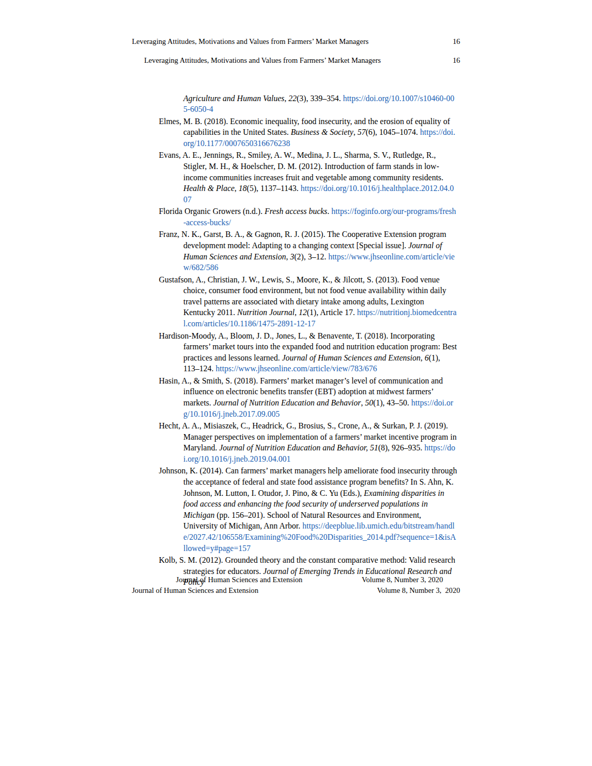Leveraging Attitudes, Motivations and Values from Farmers’ Market Managers 16
Leveraging Attitudes, Motivations and Values from Farmers’ Market Managers 16
Agriculture and Human Values, 22(3), 339–354. https://doi.org/10.1007/s10460-005-6050-4
Elmes, M. B. (2018). Economic inequality, food insecurity, and the erosion of equality of capabilities in the United States. Business & Society, 57(6), 1045–1074. https://doi.org/10.1177/0007650316676238
Evans, A. E., Jennings, R., Smiley, A. W., Medina, J. L., Sharma, S. V., Rutledge, R., Stigler, M. H., & Hoelscher, D. M. (2012). Introduction of farm stands in low-income communities increases fruit and vegetable among community residents. Health & Place, 18(5), 1137–1143. https://doi.org/10.1016/j.healthplace.2012.04.007
Florida Organic Growers (n.d.). Fresh access bucks. https://foginfo.org/our-programs/fresh-access-bucks/
Franz, N. K., Garst, B. A., & Gagnon, R. J. (2015). The Cooperative Extension program development model: Adapting to a changing context [Special issue]. Journal of Human Sciences and Extension, 3(2), 3–12. https://www.jhseonline.com/article/view/682/586
Gustafson, A., Christian, J. W., Lewis, S., Moore, K., & Jilcott, S. (2013). Food venue choice, consumer food environment, but not food venue availability within daily travel patterns are associated with dietary intake among adults, Lexington Kentucky 2011. Nutrition Journal, 12(1), Article 17. https://nutritionj.biomedcentral.com/articles/10.1186/1475-2891-12-17
Hardison-Moody, A., Bloom, J. D., Jones, L., & Benavente, T. (2018). Incorporating farmers’ market tours into the expanded food and nutrition education program: Best practices and lessons learned. Journal of Human Sciences and Extension, 6(1), 113–124. https://www.jhseonline.com/article/view/783/676
Hasin, A., & Smith, S. (2018). Farmers’ market manager’s level of communication and influence on electronic benefits transfer (EBT) adoption at midwest farmers’ markets. Journal of Nutrition Education and Behavior, 50(1), 43–50. https://doi.org/10.1016/j.jneb.2017.09.005
Hecht, A. A., Misiaszek, C., Headrick, G., Brosius, S., Crone, A., & Surkan, P. J. (2019). Manager perspectives on implementation of a farmers’ market incentive program in Maryland. Journal of Nutrition Education and Behavior, 51(8), 926–935. https://doi.org/10.1016/j.jneb.2019.04.001
Johnson, K. (2014). Can farmers’ market managers help ameliorate food insecurity through the acceptance of federal and state food assistance program benefits? In S. Ahn, K. Johnson, M. Lutton, I. Otudor, J. Pino, & C. Yu (Eds.), Examining disparities in food access and enhancing the food security of underserved populations in Michigan (pp. 156–201). School of Natural Resources and Environment, University of Michigan, Ann Arbor. https://deepblue.lib.umich.edu/bitstream/handle/2027.42/106558/Examining%20Food%20Disparities_2014.pdf?sequence=1&isAllowed=y#page=157
Kolb, S. M. (2012). Grounded theory and the constant comparative method: Valid research strategies for educators. Journal of Emerging Trends in Educational Research and Policy
Journal of Human Sciences and Extension Volume 8, Number 3, 2020
Journal of Human Sciences and Extension Volume 8, Number 3, 2020